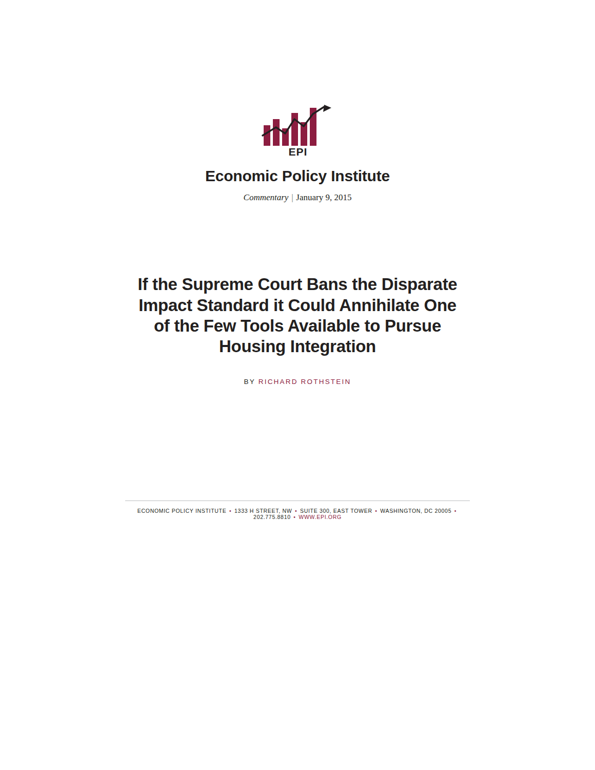EPI
Economic Policy Institute
Commentary|January 9, 2015
If the Supreme Court Bans the Disparate Impact Standard it Could Annihilate One of the Few Tools Available to Pursue Housing Integration
BY RICHARD ROTHSTEIN
ECONOMIC POLICY INSTITUTE • 1333 H STREET, NW • SUITE 300, EAST TOWER • WASHINGTON, DC 20005 • 202.775.8810 • WWW.EPI.ORG